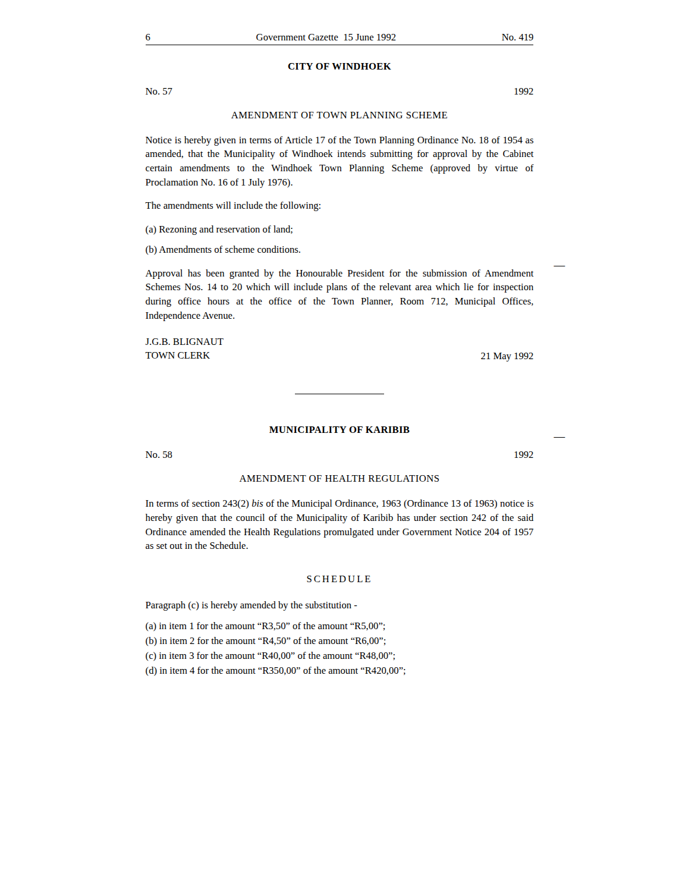6
Government Gazette 15 June 1992
No. 419
CITY OF WINDHOEK
No. 57 1992
AMENDMENT OF TOWN PLANNING SCHEME
Notice is hereby given in terms of Article 17 of the Town Planning Ordinance No. 18 of 1954 as amended, that the Municipality of Windhoek intends submitting for approval by the Cabinet certain amendments to the Windhoek Town Planning Scheme (approved by virtue of Proclamation No. 16 of 1 July 1976).
The amendments will include the following:
(a) Rezoning and reservation of land;
(b) Amendments of scheme conditions.
Approval has been granted by the Honourable President for the submission of Amendment Schemes Nos. 14 to 20 which will include plans of the relevant area which lie for inspection during office hours at the office of the Town Planner, Room 712, Municipal Offices, Independence Avenue.
J.G.B. BLIGNAUT
TOWN CLERK
21 May 1992
MUNICIPALITY OF KARIBIB
No. 58 1992
AMENDMENT OF HEALTH REGULATIONS
In terms of section 243(2) bis of the Municipal Ordinance, 1963 (Ordinance 13 of 1963) notice is hereby given that the council of the Municipality of Karibib has under section 242 of the said Ordinance amended the Health Regulations promulgated under Government Notice 204 of 1957 as set out in the Schedule.
SCHEDULE
Paragraph (c) is hereby amended by the substitution -
(a) in item 1 for the amount “R3,50” of the amount “R5,00”;
(b) in item 2 for the amount “R4,50” of the amount “R6,00”;
(c) in item 3 for the amount “R40,00” of the amount “R48,00”;
(d) in item 4 for the amount “R350,00” of the amount “R420,00”;
—
—